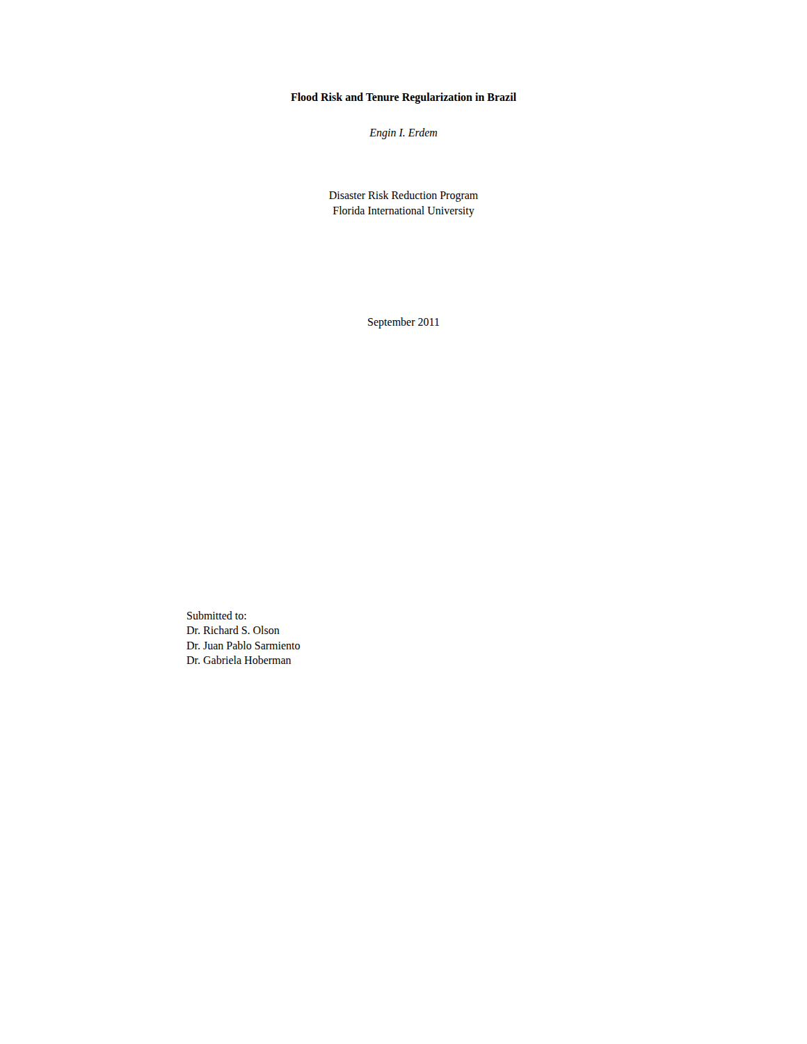Flood Risk and Tenure Regularization in Brazil
Engin I. Erdem
Disaster Risk Reduction Program
Florida International University
September 2011
Submitted to:
Dr. Richard S. Olson
Dr. Juan Pablo Sarmiento
Dr. Gabriela Hoberman